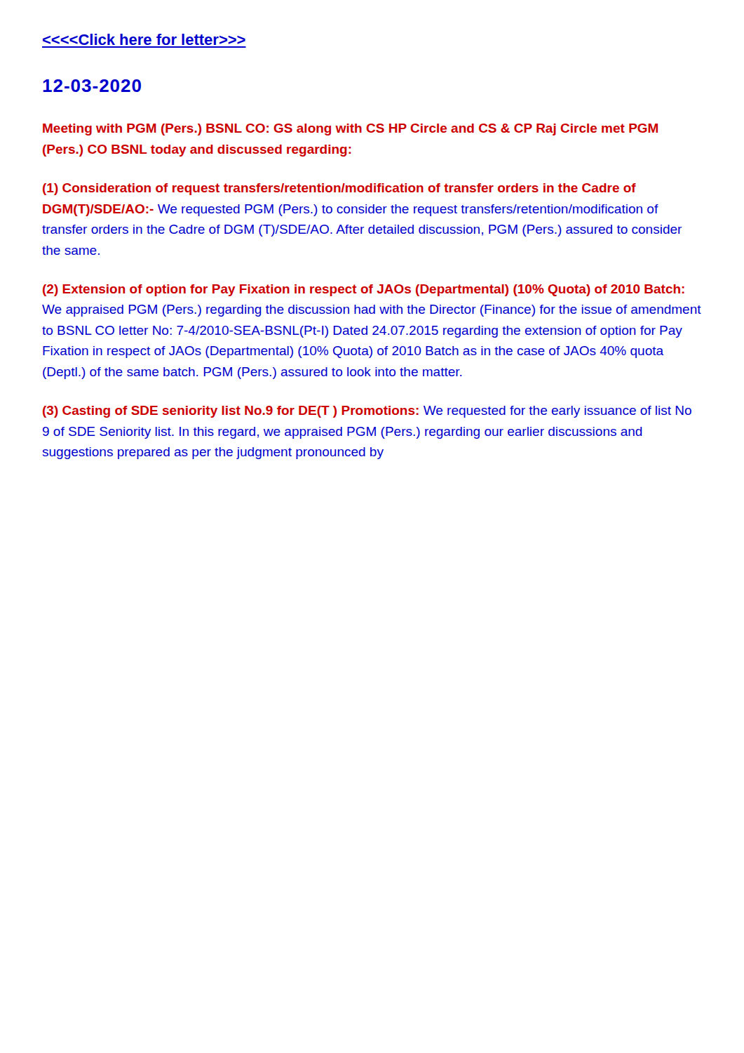<<<<Click here for letter>>>
12-03-2020
Meeting with PGM (Pers.) BSNL CO: GS along with CS HP Circle and CS & CP Raj Circle met PGM (Pers.) CO BSNL today and discussed regarding:
(1) Consideration of request transfers/retention/modification of transfer orders in the Cadre of DGM(T)/SDE/AO:- We requested PGM (Pers.) to consider the request transfers/retention/modification of transfer orders in the Cadre of DGM (T)/SDE/AO. After detailed discussion, PGM (Pers.) assured to consider the same.
(2) Extension of option for Pay Fixation in respect of JAOs (Departmental) (10% Quota) of 2010 Batch: We appraised PGM (Pers.) regarding the discussion had with the Director (Finance) for the issue of amendment to BSNL CO letter No: 7-4/2010-SEA-BSNL(Pt-I) Dated 24.07.2015 regarding the extension of option for Pay Fixation in respect of JAOs (Departmental) (10% Quota) of 2010 Batch as in the case of JAOs 40% quota (Deptl.) of the same batch. PGM (Pers.) assured to look into the matter.
(3) Casting of SDE seniority list No.9 for DE(T ) Promotions: We requested for the early issuance of list No 9 of SDE Seniority list. In this regard, we appraised PGM (Pers.) regarding our earlier discussions and suggestions prepared as per the judgment pronounced by